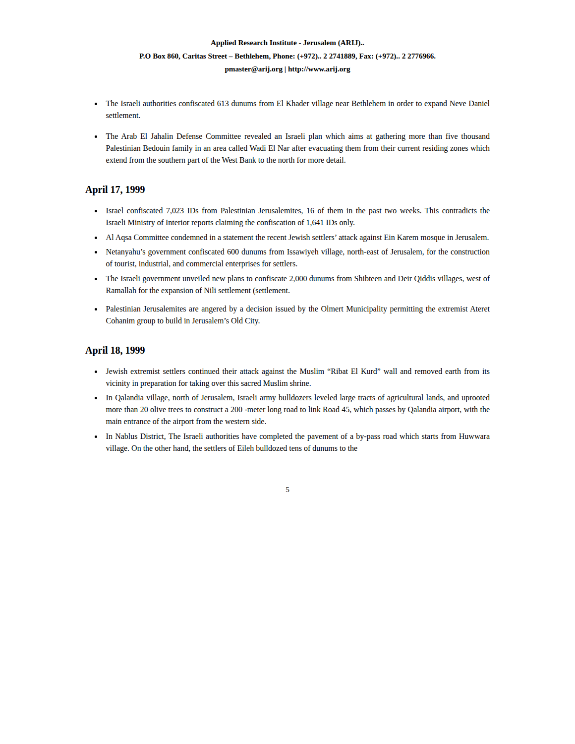Applied Research Institute - Jerusalem (ARIJ)..
P.O Box 860, Caritas Street – Bethlehem, Phone: (+972).. 2 2741889, Fax: (+972).. 2 2776966.
pmaster@arij.org | http://www.arij.org
The Israeli authorities confiscated 613 dunums from El Khader village near Bethlehem in order to expand Neve Daniel settlement.
The Arab El Jahalin Defense Committee revealed an Israeli plan which aims at gathering more than five thousand Palestinian Bedouin family in an area called Wadi El Nar after evacuating them from their current residing zones which extend from the southern part of the West Bank to the north for more detail.
April 17, 1999
Israel confiscated 7,023 IDs from Palestinian Jerusalemites, 16 of them in the past two weeks. This contradicts the Israeli Ministry of Interior reports claiming the confiscation of 1,641 IDs only.
Al Aqsa Committee condemned in a statement the recent Jewish settlers’ attack against Ein Karem mosque in Jerusalem.
Netanyahu’s government confiscated 600 dunums from Issawiyeh village, north-east of Jerusalem, for the construction of tourist, industrial, and commercial enterprises for settlers.
The Israeli government unveiled new plans to confiscate 2,000 dunums from Shibteen and Deir Qiddis villages, west of Ramallah for the expansion of Nili settlement (settlement.
Palestinian Jerusalemites are angered by a decision issued by the Olmert Municipality permitting the extremist Ateret Cohanim group to build in Jerusalem’s Old City.
April 18, 1999
Jewish extremist settlers continued their attack against the Muslim “Ribat El Kurd” wall and removed earth from its vicinity in preparation for taking over this sacred Muslim shrine.
In Qalandia village, north of Jerusalem, Israeli army bulldozers leveled large tracts of agricultural lands, and uprooted more than 20 olive trees to construct a 200 -meter long road to link Road 45, which passes by Qalandia airport, with the main entrance of the airport from the western side.
In Nablus District, The Israeli authorities have completed the pavement of a by-pass road which starts from Huwwara village. On the other hand, the settlers of Eileh bulldozed tens of dunums to the
5